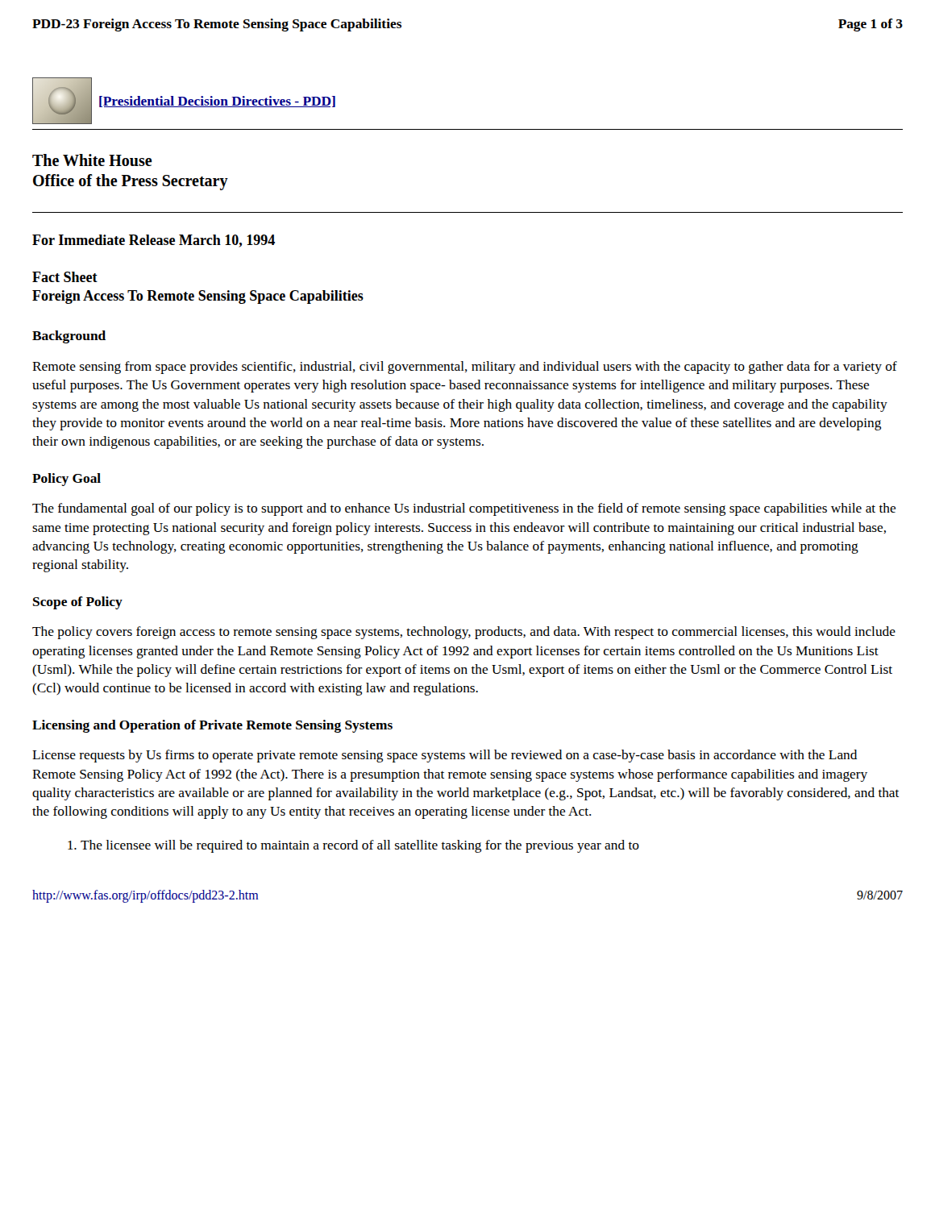PDD-23 Foreign Access To Remote Sensing Space Capabilities
Page 1 of 3
[Presidential Decision Directives - PDD]
The White House
Office of the Press Secretary
For Immediate Release March 10, 1994
Fact Sheet
Foreign Access To Remote Sensing Space Capabilities
Background
Remote sensing from space provides scientific, industrial, civil governmental, military and individual users with the capacity to gather data for a variety of useful purposes. The Us Government operates very high resolution space- based reconnaissance systems for intelligence and military purposes. These systems are among the most valuable Us national security assets because of their high quality data collection, timeliness, and coverage and the capability they provide to monitor events around the world on a near real-time basis. More nations have discovered the value of these satellites and are developing their own indigenous capabilities, or are seeking the purchase of data or systems.
Policy Goal
The fundamental goal of our policy is to support and to enhance Us industrial competitiveness in the field of remote sensing space capabilities while at the same time protecting Us national security and foreign policy interests. Success in this endeavor will contribute to maintaining our critical industrial base, advancing Us technology, creating economic opportunities, strengthening the Us balance of payments, enhancing national influence, and promoting regional stability.
Scope of Policy
The policy covers foreign access to remote sensing space systems, technology, products, and data. With respect to commercial licenses, this would include operating licenses granted under the Land Remote Sensing Policy Act of 1992 and export licenses for certain items controlled on the Us Munitions List (Usml). While the policy will define certain restrictions for export of items on the Usml, export of items on either the Usml or the Commerce Control List (Ccl) would continue to be licensed in accord with existing law and regulations.
Licensing and Operation of Private Remote Sensing Systems
License requests by Us firms to operate private remote sensing space systems will be reviewed on a case-by-case basis in accordance with the Land Remote Sensing Policy Act of 1992 (the Act). There is a presumption that remote sensing space systems whose performance capabilities and imagery quality characteristics are available or are planned for availability in the world marketplace (e.g., Spot, Landsat, etc.) will be favorably considered, and that the following conditions will apply to any Us entity that receives an operating license under the Act.
The licensee will be required to maintain a record of all satellite tasking for the previous year and to
http://www.fas.org/irp/offdocs/pdd23-2.htm
9/8/2007